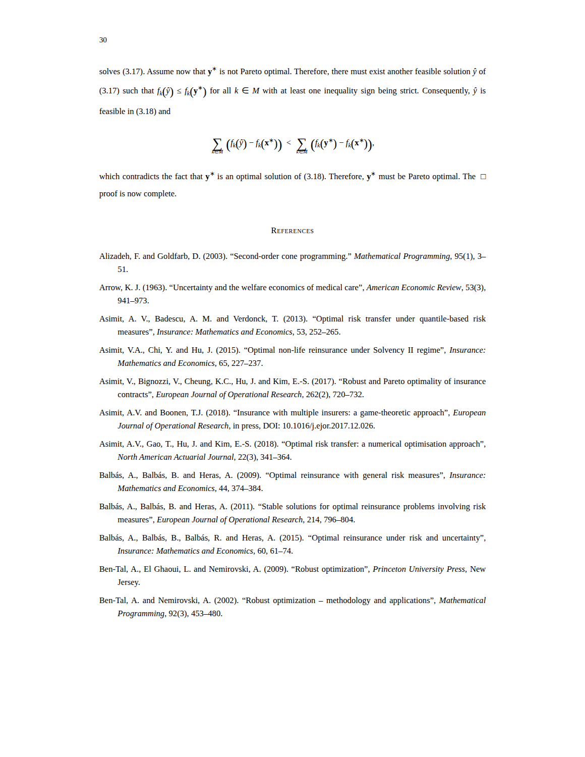30
solves (3.17). Assume now that y∗ is not Pareto optimal. Therefore, there must exist another feasible solution ŷ of (3.17) such that fk(ŷ) ≤ fk(y∗) for all k ∈ M with at least one inequality sign being strict. Consequently, ŷ is feasible in (3.18) and
∑k∈M (fk(ŷ) − fk(x∗)) < ∑k∈M (fk(y∗) − fk(x∗)),
□ which contradicts the fact that y∗ is an optimal solution of (3.18). Therefore, y∗ must be Pareto optimal. The proof is now complete.
References
Alizadeh, F. and Goldfarb, D. (2003). “Second-order cone programming.” Mathematical Programming, 95(1), 3–51.
Arrow, K. J. (1963). “Uncertainty and the welfare economics of medical care”, American Economic Review, 53(3), 941–973.
Asimit, A. V., Badescu, A. M. and Verdonck, T. (2013). “Optimal risk transfer under quantile-based risk measures”, Insurance: Mathematics and Economics, 53, 252–265.
Asimit, V.A., Chi, Y. and Hu, J. (2015). “Optimal non-life reinsurance under Solvency II regime”, Insurance: Mathematics and Economics, 65, 227–237.
Asimit, V., Bignozzi, V., Cheung, K.C., Hu, J. and Kim, E.-S. (2017). “Robust and Pareto optimality of insurance contracts”, European Journal of Operational Research, 262(2), 720–732.
Asimit, A.V. and Boonen, T.J. (2018). “Insurance with multiple insurers: a game-theoretic approach”, European Journal of Operational Research, in press, DOI: 10.1016/j.ejor.2017.12.026.
Asimit, A.V., Gao, T., Hu, J. and Kim, E.-S. (2018). “Optimal risk transfer: a numerical optimisation approach”, North American Actuarial Journal, 22(3), 341–364.
Balbás, A., Balbás, B. and Heras, A. (2009). “Optimal reinsurance with general risk measures”, Insurance: Mathematics and Economics, 44, 374–384.
Balbás, A., Balbás, B. and Heras, A. (2011). “Stable solutions for optimal reinsurance problems involving risk measures”, European Journal of Operational Research, 214, 796–804.
Balbás, A., Balbás, B., Balbás, R. and Heras, A. (2015). “Optimal reinsurance under risk and uncertainty”, Insurance: Mathematics and Economics, 60, 61–74.
Ben-Tal, A., El Ghaoui, L. and Nemirovski, A. (2009). “Robust optimization”, Princeton University Press, New Jersey.
Ben-Tal, A. and Nemirovski, A. (2002). “Robust optimization – methodology and applications”, Mathematical Programming, 92(3), 453–480.